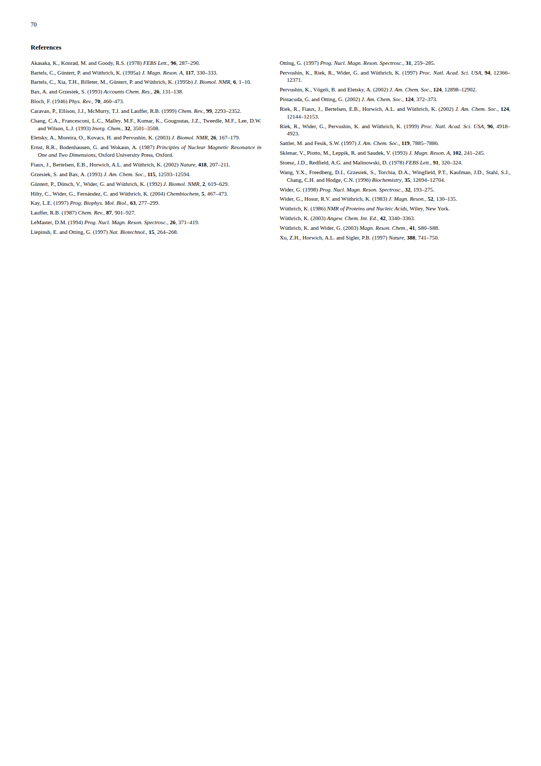70
References
Akasaka, K., Konrad, M. and Goody, R.S. (1978) FEBS Lett., 96, 287–290.
Bartels, C., Güntert, P. and Wüthrich, K. (1995a) J. Magn. Reson. A, 117, 330–333.
Bartels, C., Xia, T.H., Billeter, M., Güntert, P. and Wüthrich, K. (1995b) J. Biomol. NMR, 6, 1–10.
Bax, A. and Grzesiek, S. (1993) Accounts Chem. Res., 26, 131–138.
Bloch, F. (1946) Phys. Rev., 70, 460–473.
Caravan, P., Ellison, J.J., McMurry, T.J. and Lauffer, R.B. (1999) Chem. Rev., 99, 2293–2352.
Chang, C.A., Francesconi, L.C., Malley, M.F., Kumar, K., Gougoutas, J.Z., Tweedle, M.F., Lee, D.W. and Wilson, L.J. (1993) Inorg. Chem., 32, 3501–3508.
Eletsky, A., Moreira, O., Kovacs, H. and Pervushin, K. (2003) J. Biomol. NMR, 26, 167–179.
Ernst, R.R., Bodenhausen, G. and Wokaun, A. (1987) Principles of Nuclear Magnetic Resonance in One and Two Dimensions, Oxford University Press, Oxford.
Fiaux, J., Bertelsen, E.B., Horwich, A.L. and Wüthrich, K. (2002) Nature, 418, 207–211.
Grzesiek, S. and Bax, A. (1993) J. Am. Chem. Soc., 115, 12593–12594.
Güntert, P., Dötsch, V., Wider, G. and Wüthrich, K. (1992) J. Biomol. NMR, 2, 619–629.
Hilty, C., Wider, G., Fernández, C. and Wüthrich, K. (2004) Chembiochem, 5, 467–473.
Kay, L.E. (1997) Prog. Biophys. Mol. Biol., 63, 277–299.
Lauffer, R.B. (1987) Chem. Rev., 87, 901–927.
LeMaster, D.M. (1994) Prog. Nucl. Magn. Reson. Spectrosc., 26, 371–419.
Liepinsh, E. and Otting, G. (1997) Nat. Biotechnol., 15, 264–268.
Otting, G. (1997) Prog. Nucl. Magn. Reson. Spectrosc., 31, 259–285.
Pervushin, K., Riek, R., Wider, G. and Wüthrich, K. (1997) Proc. Natl. Acad. Sci. USA, 94, 12366–12371.
Pervushin, K., Vögeli, B. and Eletsky, A. (2002) J. Am. Chem. Soc., 124, 12898–12902.
Pintacuda, G. and Otting, G. (2002) J. Am. Chem. Soc., 124, 372–373.
Riek, R., Fiaux, J., Bertelsen, E.B., Horwich, A.L. and Wüthrich, K. (2002) J. Am. Chem. Soc., 124, 12144–12153.
Riek, R., Wider, G., Pervushin, K. and Wüthrich, K. (1999) Proc. Natl. Acad. Sci. USA, 96, 4918–4923.
Sattler, M. and Fesik, S.W. (1997) J. Am. Chem. Soc., 119, 7885–7886.
Sklenar, V., Piotto, M., Leppik, R. and Saudek, V. (1993) J. Magn. Reson. A, 102, 241–245.
Stoesz, J.D., Redfield, A.G. and Malinowski, D. (1978) FEBS Lett., 91, 320–324.
Wang, Y.X., Freedberg, D.I., Grzesiek, S., Torchia, D.A., Wingfield, P.T., Kaufman, J.D., Stahl, S.J., Chang, C.H. and Hodge, C.N. (1996) Biochemistry, 35, 12694–12704.
Wider, G. (1998) Prog. Nucl. Magn. Reson. Spectrosc., 32, 193–275.
Wider, G., Hosur, R.V. and Wüthrich, K. (1983) J. Magn. Reson., 52, 130–135.
Wüthrich, K. (1986) NMR of Proteins and Nucleic Acids, Wiley, New York.
Wüthrich, K. (2003) Angew. Chem. Int. Ed., 42, 3340–3363.
Wüthrich, K. and Wider, G. (2003) Magn. Reson. Chem., 41, S80–S88.
Xu, Z.H., Horwich, A.L. and Sigler, P.B. (1997) Nature, 388, 741–750.